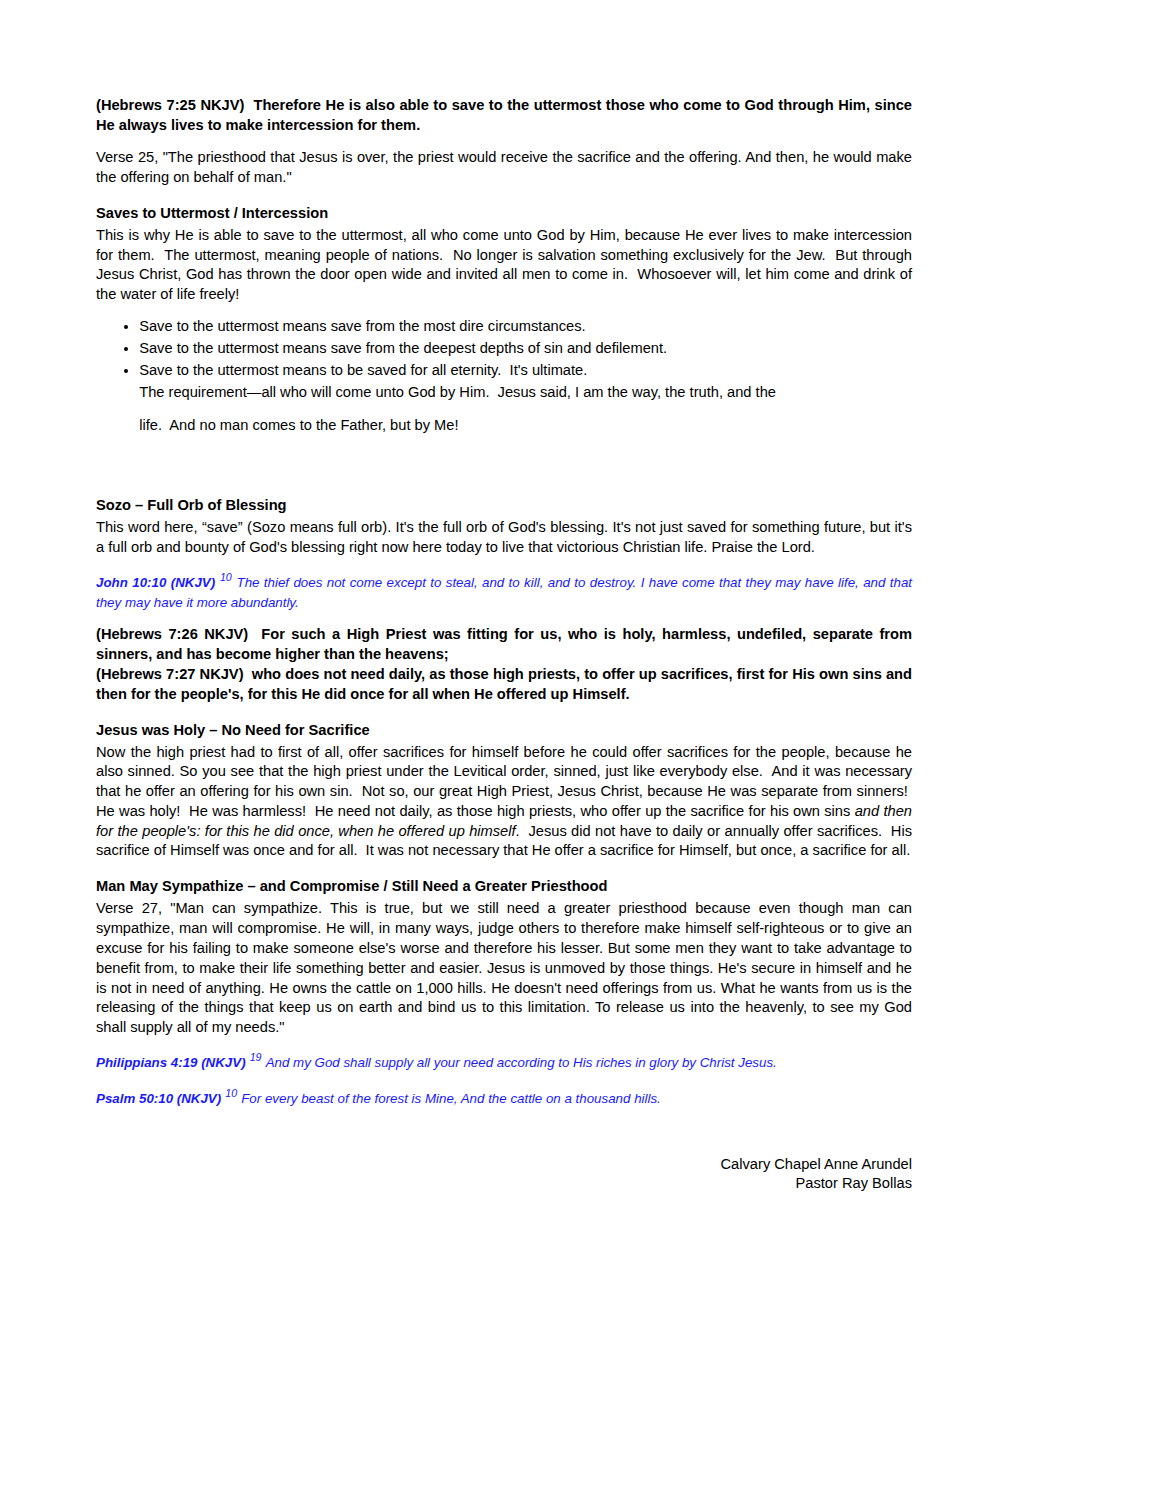(Hebrews 7:25 NKJV) Therefore He is also able to save to the uttermost those who come to God through Him, since He always lives to make intercession for them.
Verse 25, "The priesthood that Jesus is over, the priest would receive the sacrifice and the offering. And then, he would make the offering on behalf of man."
Saves to Uttermost / Intercession
This is why He is able to save to the uttermost, all who come unto God by Him, because He ever lives to make intercession for them. The uttermost, meaning people of nations. No longer is salvation something exclusively for the Jew. But through Jesus Christ, God has thrown the door open wide and invited all men to come in. Whosoever will, let him come and drink of the water of life freely!
Save to the uttermost means save from the most dire circumstances.
Save to the uttermost means save from the deepest depths of sin and defilement.
Save to the uttermost means to be saved for all eternity. It's ultimate.
The requirement—all who will come unto God by Him. Jesus said, I am the way, the truth, and the
life. And no man comes to the Father, but by Me!
Sozo – Full Orb of Blessing
This word here, “save” (Sozo means full orb). It's the full orb of God's blessing. It's not just saved for something future, but it's a full orb and bounty of God's blessing right now here today to live that victorious Christian life. Praise the Lord.
John 10:10 (NKJV) 10 The thief does not come except to steal, and to kill, and to destroy. I have come that they may have life, and that they may have it more abundantly.
(Hebrews 7:26 NKJV) For such a High Priest was fitting for us, who is holy, harmless, undefiled, separate from sinners, and has become higher than the heavens;
(Hebrews 7:27 NKJV) who does not need daily, as those high priests, to offer up sacrifices, first for His own sins and then for the people's, for this He did once for all when He offered up Himself.
Jesus was Holy – No Need for Sacrifice
Now the high priest had to first of all, offer sacrifices for himself before he could offer sacrifices for the people, because he also sinned. So you see that the high priest under the Levitical order, sinned, just like everybody else. And it was necessary that he offer an offering for his own sin. Not so, our great High Priest, Jesus Christ, because He was separate from sinners! He was holy! He was harmless! He need not daily, as those high priests, who offer up the sacrifice for his own sins and then for the people's: for this he did once, when he offered up himself. Jesus did not have to daily or annually offer sacrifices. His sacrifice of Himself was once and for all. It was not necessary that He offer a sacrifice for Himself, but once, a sacrifice for all.
Man May Sympathize – and Compromise / Still Need a Greater Priesthood
Verse 27, "Man can sympathize. This is true, but we still need a greater priesthood because even though man can sympathize, man will compromise. He will, in many ways, judge others to therefore make himself self-righteous or to give an excuse for his failing to make someone else's worse and therefore his lesser. But some men they want to take advantage to benefit from, to make their life something better and easier. Jesus is unmoved by those things. He's secure in himself and he is not in need of anything. He owns the cattle on 1,000 hills. He doesn't need offerings from us. What he wants from us is the releasing of the things that keep us on earth and bind us to this limitation. To release us into the heavenly, to see my God shall supply all of my needs."
Philippians 4:19 (NKJV) 19 And my God shall supply all your need according to His riches in glory by Christ Jesus.
Psalm 50:10 (NKJV) 10 For every beast of the forest is Mine, And the cattle on a thousand hills.
Calvary Chapel Anne Arundel
Pastor Ray Bollas